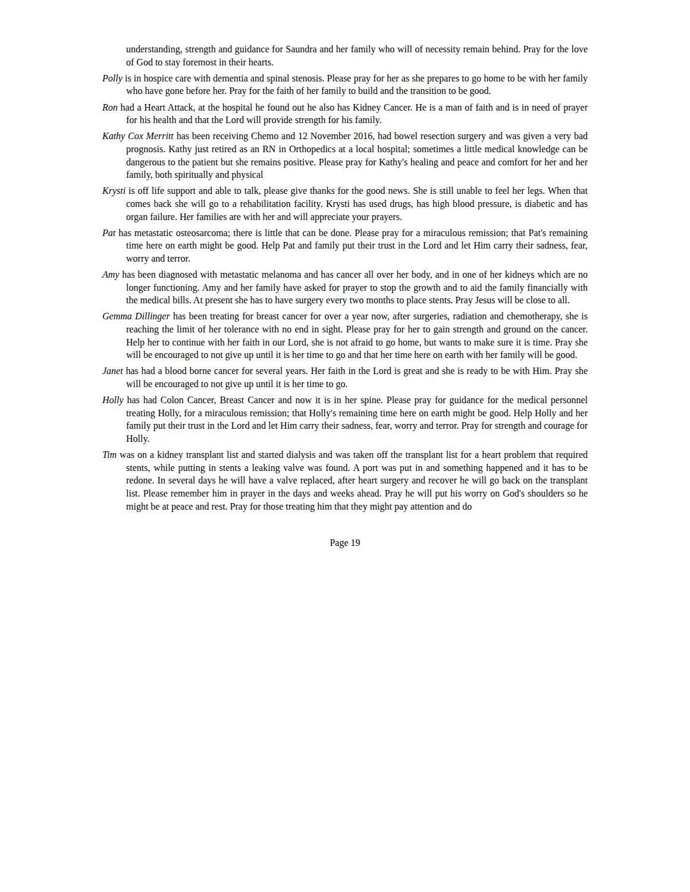understanding, strength and guidance for Saundra and her family who will of necessity remain behind. Pray for the love of God to stay foremost in their hearts.
Polly is in hospice care with dementia and spinal stenosis. Please pray for her as she prepares to go home to be with her family who have gone before her. Pray for the faith of her family to build and the transition to be good.
Ron had a Heart Attack, at the hospital he found out he also has Kidney Cancer. He is a man of faith and is in need of prayer for his health and that the Lord will provide strength for his family.
Kathy Cox Merritt has been receiving Chemo and 12 November 2016, had bowel resection surgery and was given a very bad prognosis. Kathy just retired as an RN in Orthopedics at a local hospital; sometimes a little medical knowledge can be dangerous to the patient but she remains positive. Please pray for Kathy's healing and peace and comfort for her and her family, both spiritually and physical
Krysti is off life support and able to talk, please give thanks for the good news. She is still unable to feel her legs. When that comes back she will go to a rehabilitation facility. Krysti has used drugs, has high blood pressure, is diabetic and has organ failure. Her families are with her and will appreciate your prayers.
Pat has metastatic osteosarcoma; there is little that can be done. Please pray for a miraculous remission; that Pat's remaining time here on earth might be good. Help Pat and family put their trust in the Lord and let Him carry their sadness, fear, worry and terror.
Amy has been diagnosed with metastatic melanoma and has cancer all over her body, and in one of her kidneys which are no longer functioning. Amy and her family have asked for prayer to stop the growth and to aid the family financially with the medical bills. At present she has to have surgery every two months to place stents. Pray Jesus will be close to all.
Gemma Dillinger has been treating for breast cancer for over a year now, after surgeries, radiation and chemotherapy, she is reaching the limit of her tolerance with no end in sight. Please pray for her to gain strength and ground on the cancer. Help her to continue with her faith in our Lord, she is not afraid to go home, but wants to make sure it is time. Pray she will be encouraged to not give up until it is her time to go and that her time here on earth with her family will be good.
Janet has had a blood borne cancer for several years. Her faith in the Lord is great and she is ready to be with Him. Pray she will be encouraged to not give up until it is her time to go.
Holly has had Colon Cancer, Breast Cancer and now it is in her spine. Please pray for guidance for the medical personnel treating Holly, for a miraculous remission; that Holly's remaining time here on earth might be good. Help Holly and her family put their trust in the Lord and let Him carry their sadness, fear, worry and terror. Pray for strength and courage for Holly.
Tim was on a kidney transplant list and started dialysis and was taken off the transplant list for a heart problem that required stents, while putting in stents a leaking valve was found. A port was put in and something happened and it has to be redone. In several days he will have a valve replaced, after heart surgery and recover he will go back on the transplant list. Please remember him in prayer in the days and weeks ahead. Pray he will put his worry on God's shoulders so he might be at peace and rest. Pray for those treating him that they might pay attention and do
Page 19